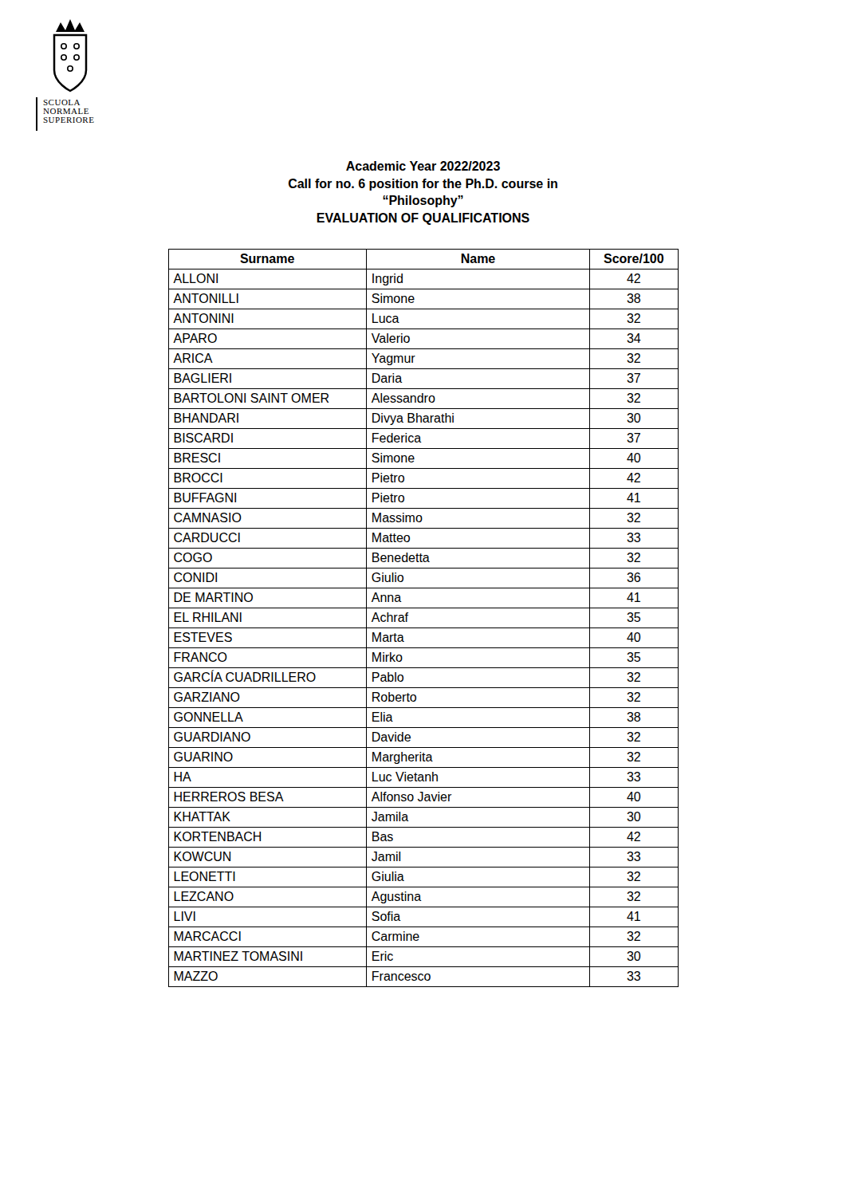SCUOLA NORMALE SUPERIORE
Academic Year 2022/2023
Call for no. 6 position for the Ph.D. course in
“Philosophy”
EVALUATION OF QUALIFICATIONS
| Surname | Name | Score/100 |
| --- | --- | --- |
| ALLONI | Ingrid | 42 |
| ANTONILLI | Simone | 38 |
| ANTONINI | Luca | 32 |
| APARO | Valerio | 34 |
| ARICA | Yagmur | 32 |
| BAGLIERI | Daria | 37 |
| BARTOLONI SAINT OMER | Alessandro | 32 |
| BHANDARI | Divya Bharathi | 30 |
| BISCARDI | Federica | 37 |
| BRESCI | Simone | 40 |
| BROCCI | Pietro | 42 |
| BUFFAGNI | Pietro | 41 |
| CAMNASIO | Massimo | 32 |
| CARDUCCI | Matteo | 33 |
| COGO | Benedetta | 32 |
| CONIDI | Giulio | 36 |
| DE MARTINO | Anna | 41 |
| EL RHILANI | Achraf | 35 |
| ESTEVES | Marta | 40 |
| FRANCO | Mirko | 35 |
| GARCÍA CUADRILLERO | Pablo | 32 |
| GARZIANO | Roberto | 32 |
| GONNELLA | Elia | 38 |
| GUARDIANO | Davide | 32 |
| GUARINO | Margherita | 32 |
| HA | Luc Vietanh | 33 |
| HERREROS BESA | Alfonso Javier | 40 |
| KHATTAK | Jamila | 30 |
| KORTENBACH | Bas | 42 |
| KOWCUN | Jamil | 33 |
| LEONETTI | Giulia | 32 |
| LEZCANO | Agustina | 32 |
| LIVI | Sofia | 41 |
| MARCACCI | Carmine | 32 |
| MARTINEZ TOMASINI | Eric | 30 |
| MAZZO | Francesco | 33 |